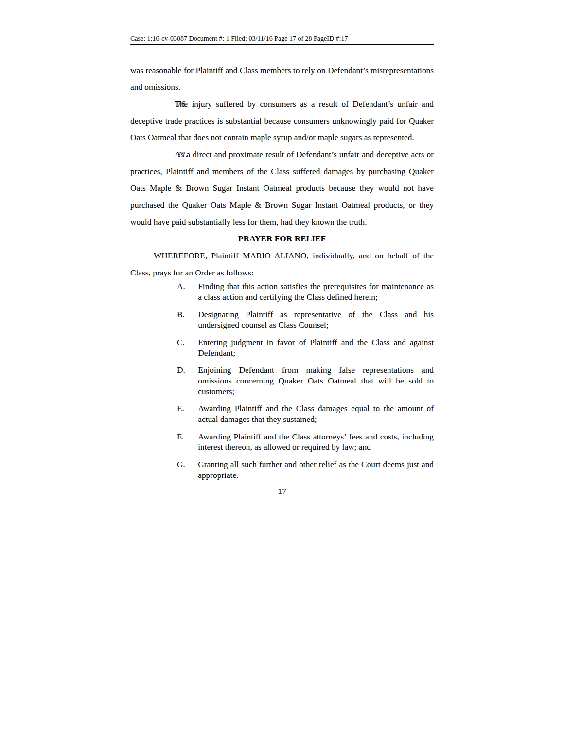Case: 1:16-cv-03087 Document #: 1 Filed: 03/11/16 Page 17 of 28 PageID #:17
was reasonable for Plaintiff and Class members to rely on Defendant’s misrepresentations and omissions.
76. The injury suffered by consumers as a result of Defendant’s unfair and deceptive trade practices is substantial because consumers unknowingly paid for Quaker Oats Oatmeal that does not contain maple syrup and/or maple sugars as represented.
77. As a direct and proximate result of Defendant’s unfair and deceptive acts or practices, Plaintiff and members of the Class suffered damages by purchasing Quaker Oats Maple & Brown Sugar Instant Oatmeal products because they would not have purchased the Quaker Oats Maple & Brown Sugar Instant Oatmeal products, or they would have paid substantially less for them, had they known the truth.
PRAYER FOR RELIEF
WHEREFORE, Plaintiff MARIO ALIANO, individually, and on behalf of the Class, prays for an Order as follows:
A. Finding that this action satisfies the prerequisites for maintenance as a class action and certifying the Class defined herein;
B. Designating Plaintiff as representative of the Class and his undersigned counsel as Class Counsel;
C. Entering judgment in favor of Plaintiff and the Class and against Defendant;
D. Enjoining Defendant from making false representations and omissions concerning Quaker Oats Oatmeal that will be sold to customers;
E. Awarding Plaintiff and the Class damages equal to the amount of actual damages that they sustained;
F. Awarding Plaintiff and the Class attorneys’ fees and costs, including interest thereon, as allowed or required by law; and
G. Granting all such further and other relief as the Court deems just and appropriate.
17